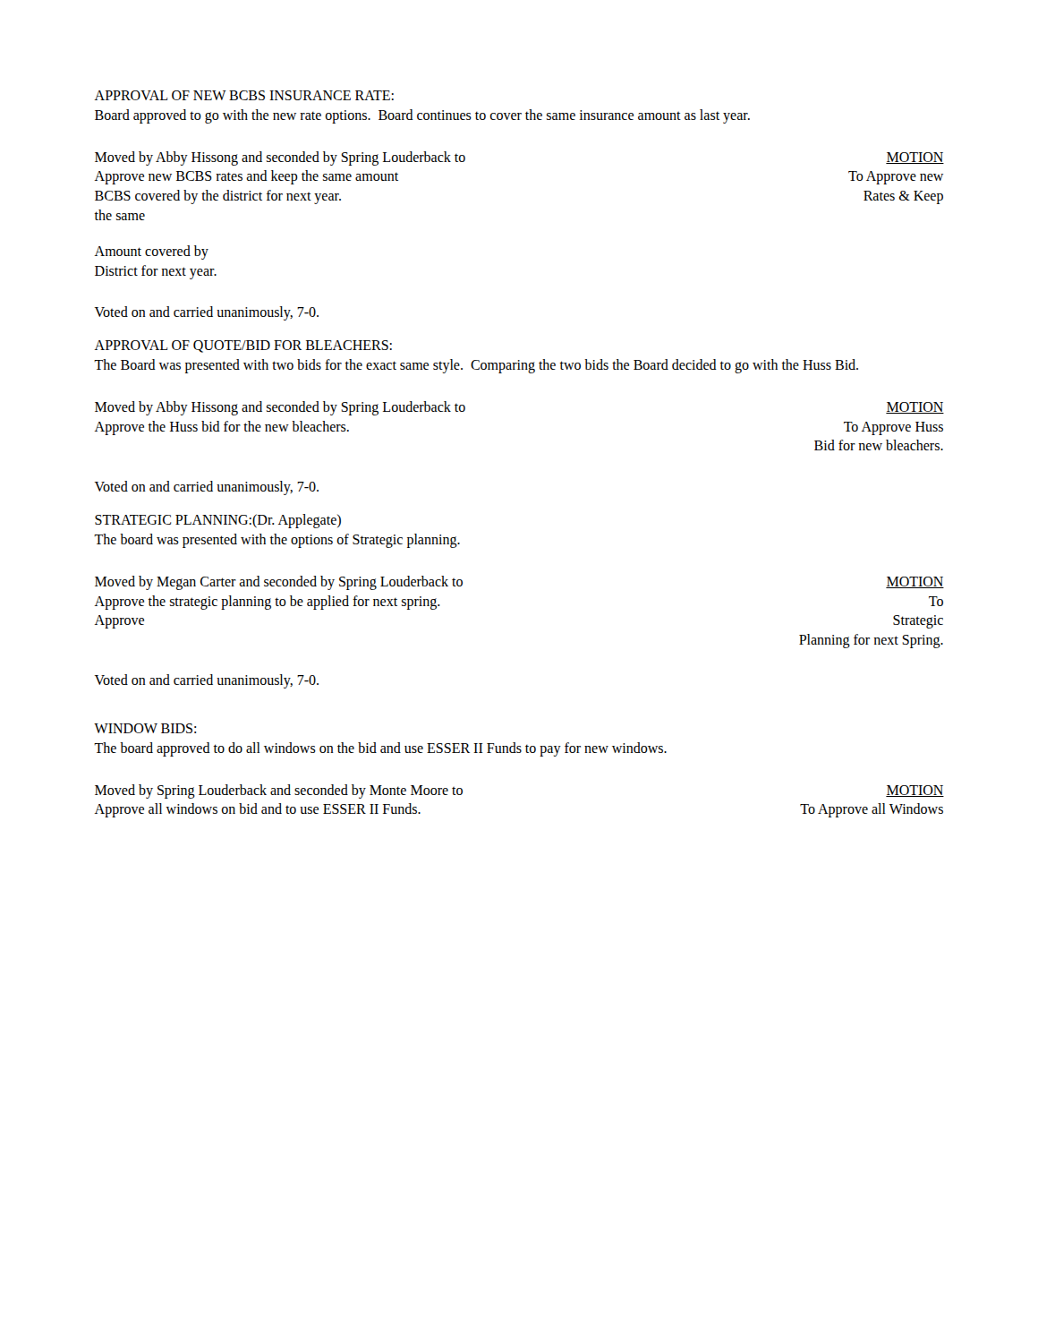APPROVAL OF NEW BCBS INSURANCE RATE:
Board approved to go with the new rate options. Board continues to cover the same insurance amount as last year.
Moved by Abby Hissong and seconded by Spring Louderback to
Approve new BCBS rates and keep the same amount
BCBS covered by the district for next year.
the same
MOTION To Approve new
Rates & Keep
Amount covered by
District for next year.
Voted on and carried unanimously, 7-0.
APPROVAL OF QUOTE/BID FOR BLEACHERS:
The Board was presented with two bids for the exact same style. Comparing the two bids the Board decided to go with the Huss Bid.
Moved by Abby Hissong and seconded by Spring Louderback to
Approve the Huss bid for the new bleachers.
MOTION To Approve Huss
Bid for new bleachers.
Voted on and carried unanimously, 7-0.
STRATEGIC PLANNING:(Dr. Applegate)
The board was presented with the options of Strategic planning.
Moved by Megan Carter and seconded by Spring Louderback to
Approve the strategic planning to be applied for next spring.
Approve
MOTION To
Strategic
Planning for next Spring.
Voted on and carried unanimously, 7-0.
WINDOW BIDS:
The board approved to do all windows on the bid and use ESSER II Funds to pay for new windows.
Moved by Spring Louderback and seconded by Monte Moore to
Approve all windows on bid and to use ESSER II Funds.
MOTION To Approve all Windows